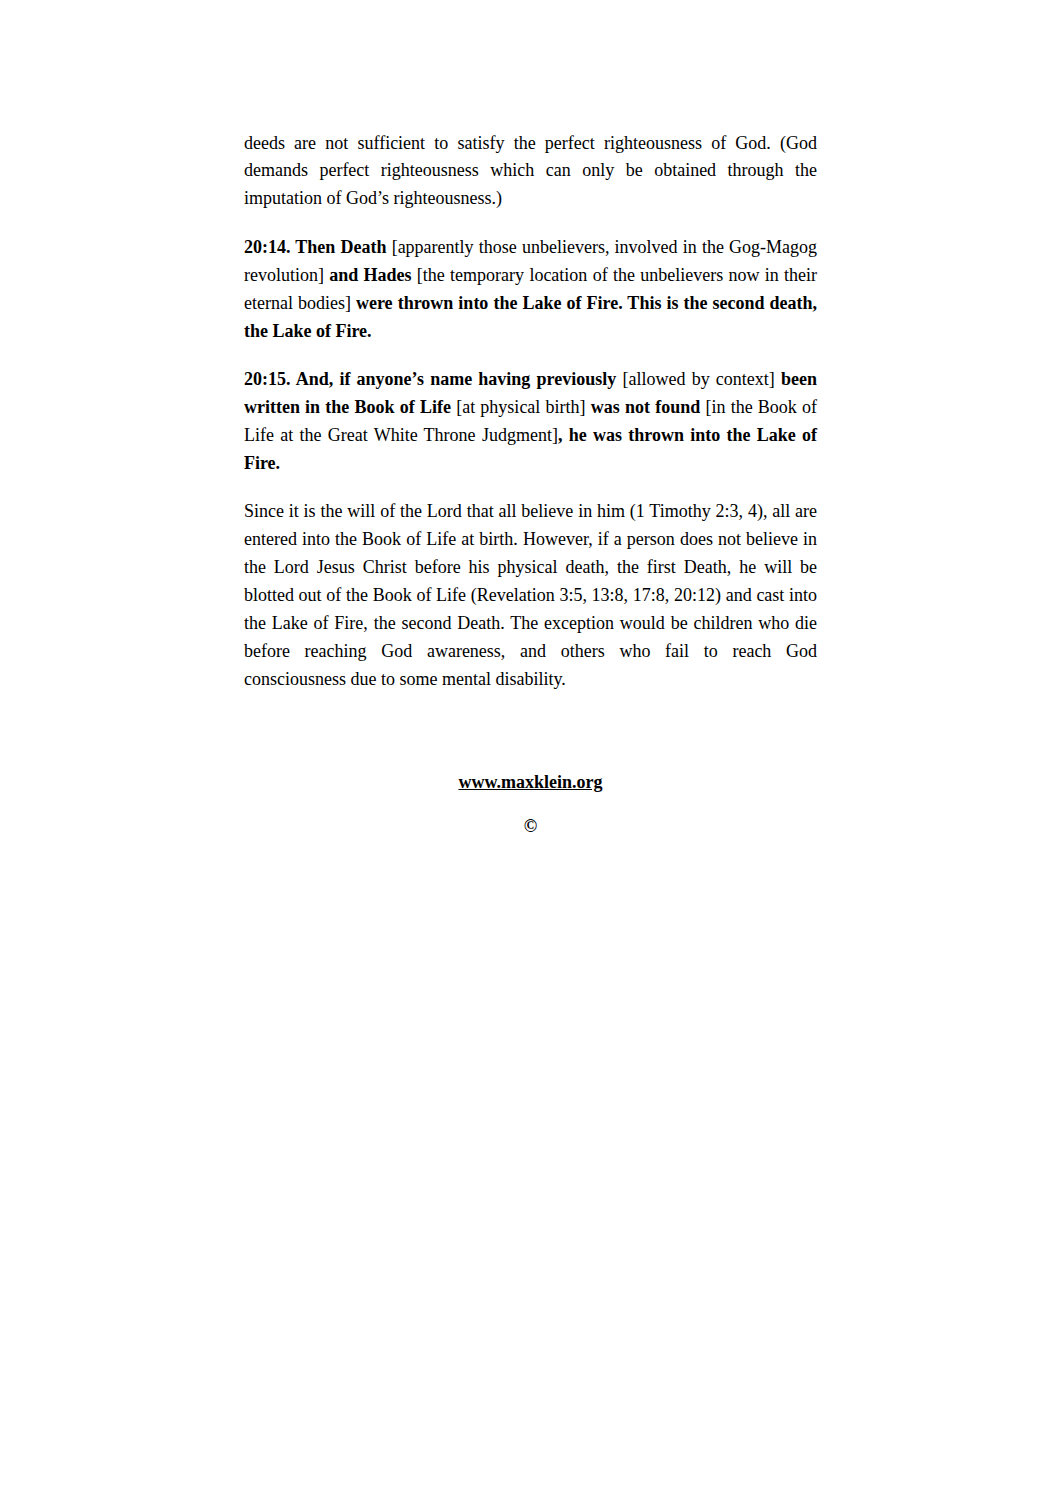deeds are not sufficient to satisfy the perfect righteousness of God. (God demands perfect righteousness which can only be obtained through the imputation of God’s righteousness.)
20:14. Then Death [apparently those unbelievers, involved in the Gog-Magog revolution] and Hades [the temporary location of the unbelievers now in their eternal bodies] were thrown into the Lake of Fire. This is the second death, the Lake of Fire.
20:15. And, if anyone’s name having previously [allowed by context] been written in the Book of Life [at physical birth] was not found [in the Book of Life at the Great White Throne Judgment], he was thrown into the Lake of Fire.
Since it is the will of the Lord that all believe in him (1 Timothy 2:3, 4), all are entered into the Book of Life at birth. However, if a person does not believe in the Lord Jesus Christ before his physical death, the first Death, he will be blotted out of the Book of Life (Revelation 3:5, 13:8, 17:8, 20:12) and cast into the Lake of Fire, the second Death. The exception would be children who die before reaching God awareness, and others who fail to reach God consciousness due to some mental disability.
www.maxklein.org
©